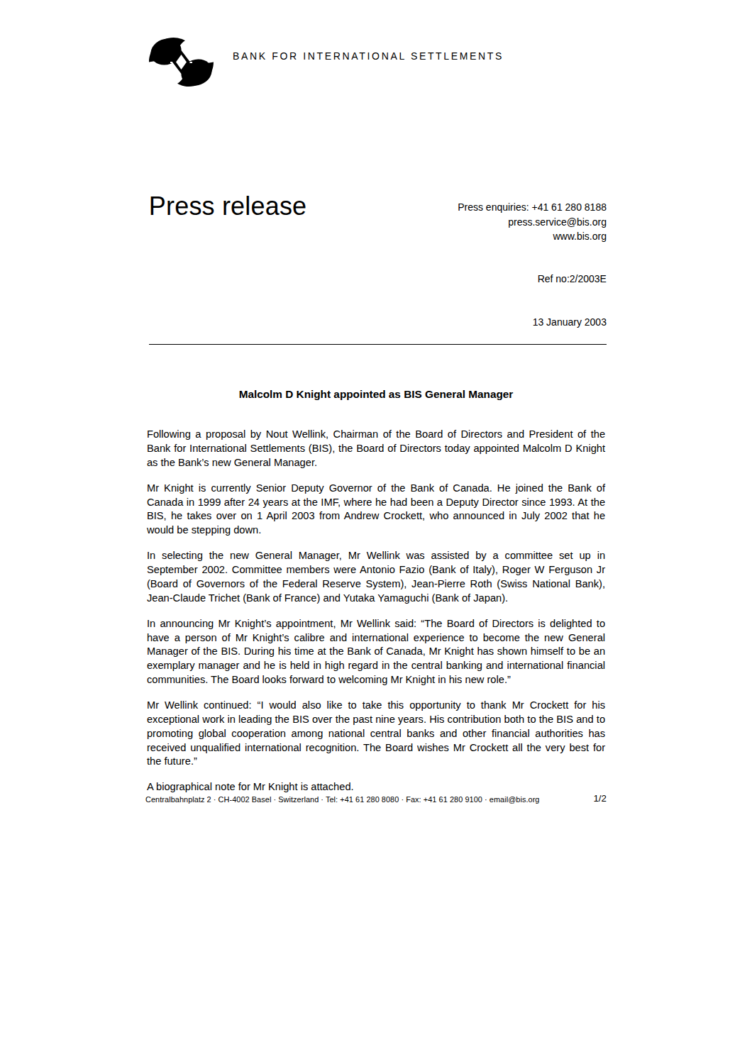BANK FOR INTERNATIONAL SETTLEMENTS
Press release
Press enquiries: +41 61 280 8188
press.service@bis.org
www.bis.org
Ref no:2/2003E
13 January 2003
Malcolm D Knight appointed as BIS General Manager
Following a proposal by Nout Wellink, Chairman of the Board of Directors and President of the Bank for International Settlements (BIS), the Board of Directors today appointed Malcolm D Knight as the Bank’s new General Manager.
Mr Knight is currently Senior Deputy Governor of the Bank of Canada. He joined the Bank of Canada in 1999 after 24 years at the IMF, where he had been a Deputy Director since 1993. At the BIS, he takes over on 1 April 2003 from Andrew Crockett, who announced in July 2002 that he would be stepping down.
In selecting the new General Manager, Mr Wellink was assisted by a committee set up in September 2002. Committee members were Antonio Fazio (Bank of Italy), Roger W Ferguson Jr (Board of Governors of the Federal Reserve System), Jean-Pierre Roth (Swiss National Bank), Jean-Claude Trichet (Bank of France) and Yutaka Yamaguchi (Bank of Japan).
In announcing Mr Knight’s appointment, Mr Wellink said: “The Board of Directors is delighted to have a person of Mr Knight’s calibre and international experience to become the new General Manager of the BIS. During his time at the Bank of Canada, Mr Knight has shown himself to be an exemplary manager and he is held in high regard in the central banking and international financial communities. The Board looks forward to welcoming Mr Knight in his new role.”
Mr Wellink continued: “I would also like to take this opportunity to thank Mr Crockett for his exceptional work in leading the BIS over the past nine years. His contribution both to the BIS and to promoting global cooperation among national central banks and other financial authorities has received unqualified international recognition. The Board wishes Mr Crockett all the very best for the future.”
A biographical note for Mr Knight is attached.
Centralbahnplatz 2 · CH-4002 Basel · Switzerland · Tel: +41 61 280 8080 · Fax: +41 61 280 9100 · email@bis.org
1/2